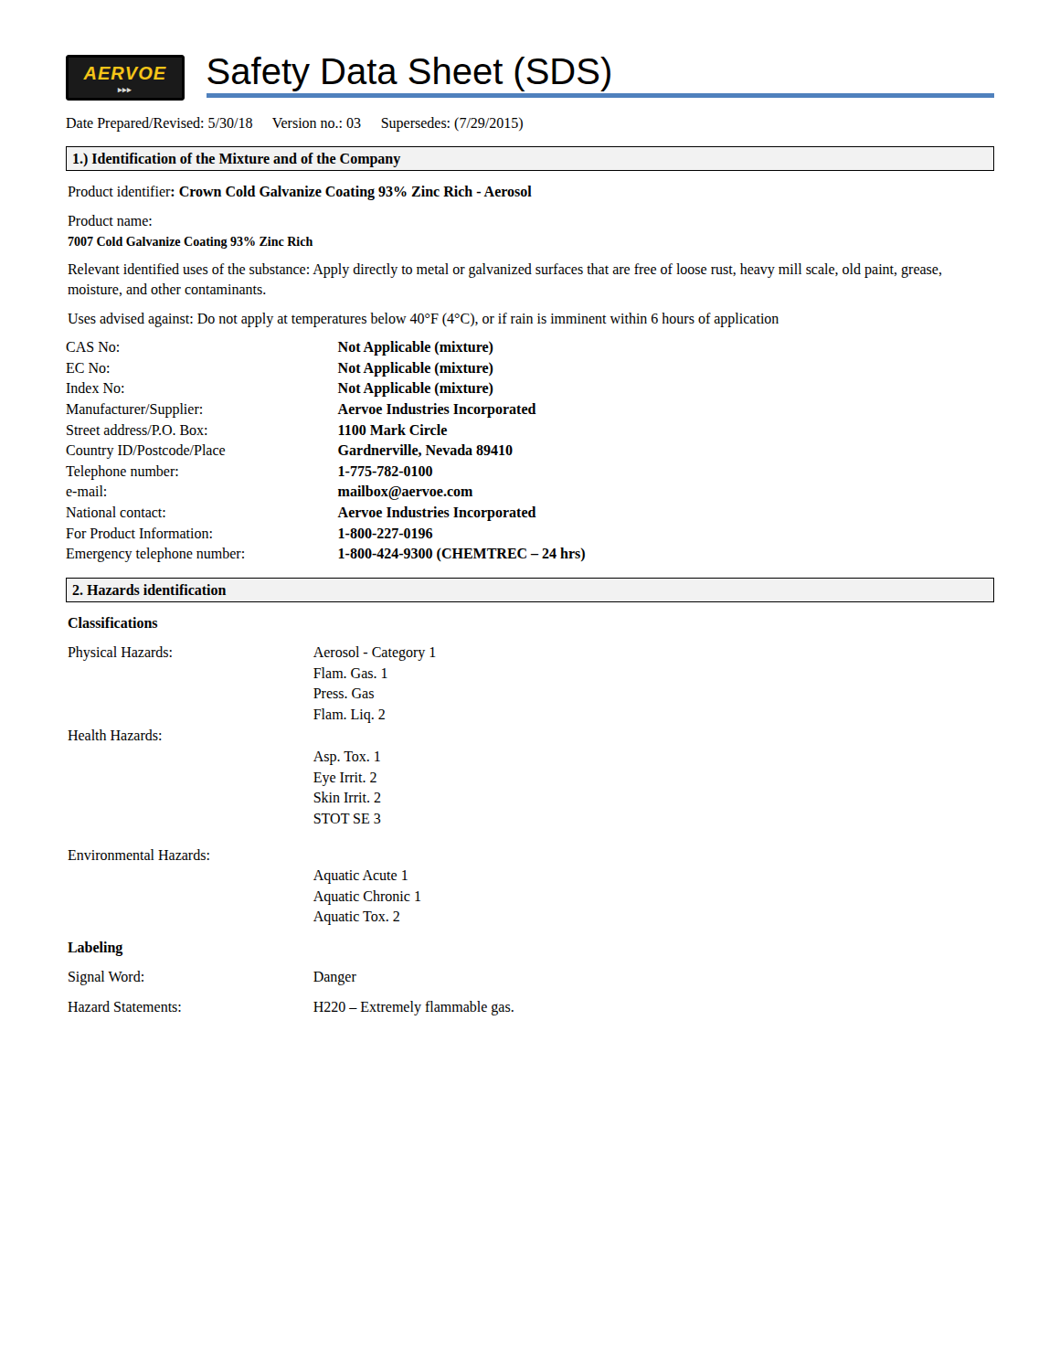AERVOE ▸▸▸
Safety Data Sheet (SDS)
Date Prepared/Revised: 5/30/18 Version no.: 03 Supersedes: (7/29/2015)
1.) Identification of the Mixture and of the Company
Product identifier: Crown Cold Galvanize Coating 93% Zinc Rich - Aerosol
Product name:
7007 Cold Galvanize Coating 93% Zinc Rich
Relevant identified uses of the substance: Apply directly to metal or galvanized surfaces that are free of loose rust, heavy mill scale, old paint, grease, moisture, and other contaminants.
Uses advised against: Do not apply at temperatures below 40°F (4°C), or if rain is imminent within 6 hours of application
| CAS No: | Not Applicable (mixture) |
| EC No: | Not Applicable (mixture) |
| Index No: | Not Applicable (mixture) |
| Manufacturer/Supplier: | Aervoe Industries Incorporated |
| Street address/P.O. Box: | 1100 Mark Circle |
| Country ID/Postcode/Place | Gardnerville, Nevada 89410 |
| Telephone number: | 1-775-782-0100 |
| e-mail: | mailbox@aervoe.com |
| National contact: | Aervoe Industries Incorporated |
| For Product Information: | 1-800-227-0196 |
| Emergency telephone number: | 1-800-424-9300 (CHEMTREC – 24 hrs) |
2. Hazards identification
Classifications
| Physical Hazards: | Aerosol - Category 1 Flam. Gas. 1 Press. Gas Flam. Liq. 2 |
| Health Hazards: | |
| | Asp. Tox. 1 Eye Irrit. 2 Skin Irrit. 2 STOT SE 3 |
| Environmental Hazards: | |
| | Aquatic Acute 1 Aquatic Chronic 1 Aquatic Tox. 2 |
Labeling
| Signal Word: | Danger |
| Hazard Statements: | H220 – Extremely flammable gas. |